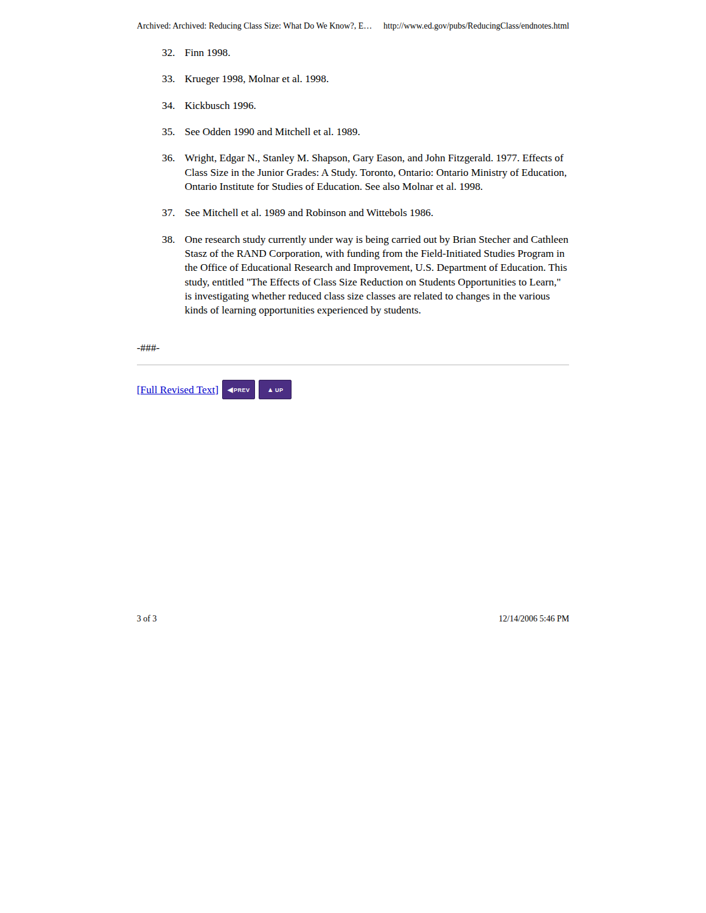Archived: Archived: Reducing Class Size: What Do We Know?, Endnotes http://www.ed.gov/pubs/ReducingClass/endnotes.html
Finn 1998.
Krueger 1998, Molnar et al. 1998.
Kickbusch 1996.
See Odden 1990 and Mitchell et al. 1989.
Wright, Edgar N., Stanley M. Shapson, Gary Eason, and John Fitzgerald. 1977. Effects of Class Size in the Junior Grades: A Study. Toronto, Ontario: Ontario Ministry of Education, Ontario Institute for Studies of Education. See also Molnar et al. 1998.
See Mitchell et al. 1989 and Robinson and Wittebols 1986.
One research study currently under way is being carried out by Brian Stecher and Cathleen Stasz of the RAND Corporation, with funding from the Field-Initiated Studies Program in the Office of Educational Research and Improvement, U.S. Department of Education. This study, entitled "The Effects of Class Size Reduction on Students Opportunities to Learn," is investigating whether reduced class size classes are related to changes in the various kinds of learning opportunities experienced by students.
-###-
[Full Revised Text] ◀PREV ▲UP
3 of 3 12/14/2006 5:46 PM